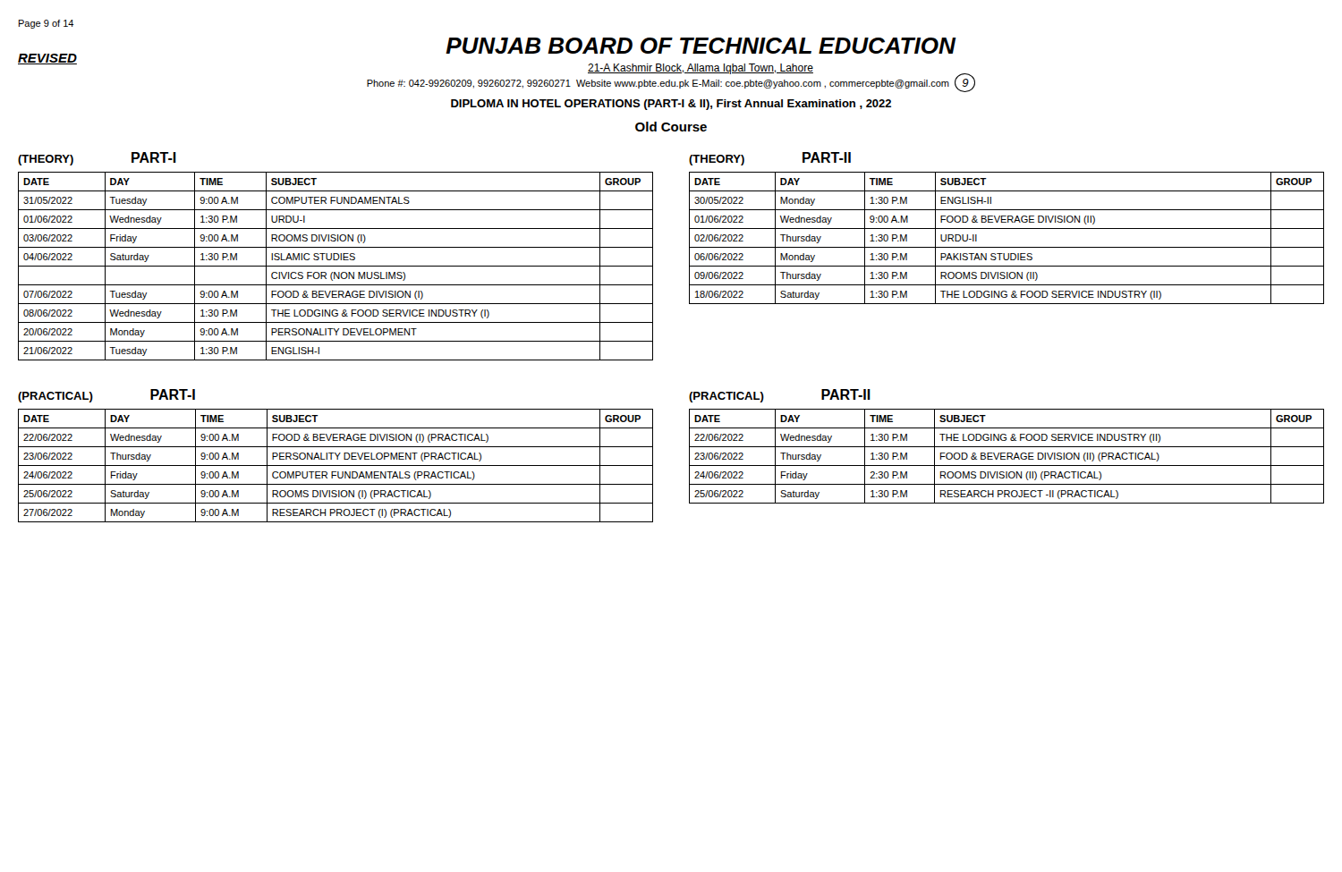Page 9 of 14
REVISED
PUNJAB BOARD OF TECHNICAL EDUCATION
21-A Kashmir Block, Allama Iqbal Town, Lahore
Phone #: 042-99260209, 99260272, 99260271 Website www.pbte.edu.pk E-Mail: coe.pbte@yahoo.com , commercepbte@gmail.com 9
DIPLOMA IN HOTEL OPERATIONS (PART-I & II), First Annual Examination , 2022
Old Course
(THEORY) PART-I
| DATE | DAY | TIME | SUBJECT | GROUP |
| --- | --- | --- | --- | --- |
| 31/05/2022 | Tuesday | 9:00 A.M | COMPUTER FUNDAMENTALS | |
| 01/06/2022 | Wednesday | 1:30 P.M | URDU-I | |
| 03/06/2022 | Friday | 9:00 A.M | ROOMS DIVISION (I) | |
| 04/06/2022 | Saturday | 1:30 P.M | ISLAMIC STUDIES | |
| | | | CIVICS FOR (NON MUSLIMS) | |
| 07/06/2022 | Tuesday | 9:00 A.M | FOOD & BEVERAGE DIVISION (I) | |
| 08/06/2022 | Wednesday | 1:30 P.M | THE LODGING & FOOD SERVICE INDUSTRY (I) | |
| 20/06/2022 | Monday | 9:00 A.M | PERSONALITY DEVELOPMENT | |
| 21/06/2022 | Tuesday | 1:30 P.M | ENGLISH-I | |
(THEORY) PART-II
| DATE | DAY | TIME | SUBJECT | GROUP |
| --- | --- | --- | --- | --- |
| 30/05/2022 | Monday | 1:30 P.M | ENGLISH-II | |
| 01/06/2022 | Wednesday | 9:00 A.M | FOOD & BEVERAGE DIVISION (II) | |
| 02/06/2022 | Thursday | 1:30 P.M | URDU-II | |
| 06/06/2022 | Monday | 1:30 P.M | PAKISTAN STUDIES | |
| 09/06/2022 | Thursday | 1:30 P.M | ROOMS DIVISION (II) | |
| 18/06/2022 | Saturday | 1:30 P.M | THE LODGING & FOOD SERVICE INDUSTRY (II) | |
(PRACTICAL) PART-I
| DATE | DAY | TIME | SUBJECT | GROUP |
| --- | --- | --- | --- | --- |
| 22/06/2022 | Wednesday | 9:00 A.M | FOOD & BEVERAGE DIVISION (I) (PRACTICAL) | |
| 23/06/2022 | Thursday | 9:00 A.M | PERSONALITY DEVELOPMENT (PRACTICAL) | |
| 24/06/2022 | Friday | 9:00 A.M | COMPUTER FUNDAMENTALS (PRACTICAL) | |
| 25/06/2022 | Saturday | 9:00 A.M | ROOMS DIVISION (I) (PRACTICAL) | |
| 27/06/2022 | Monday | 9:00 A.M | RESEARCH PROJECT (I) (PRACTICAL) | |
(PRACTICAL) PART-II
| DATE | DAY | TIME | SUBJECT | GROUP |
| --- | --- | --- | --- | --- |
| 22/06/2022 | Wednesday | 1:30 P.M | THE LODGING & FOOD SERVICE INDUSTRY (II) | |
| 23/06/2022 | Thursday | 1:30 P.M | FOOD & BEVERAGE DIVISION (II) (PRACTICAL) | |
| 24/06/2022 | Friday | 2:30 P.M | ROOMS DIVISION (II) (PRACTICAL) | |
| 25/06/2022 | Saturday | 1:30 P.M | RESEARCH PROJECT -II (PRACTICAL) | |